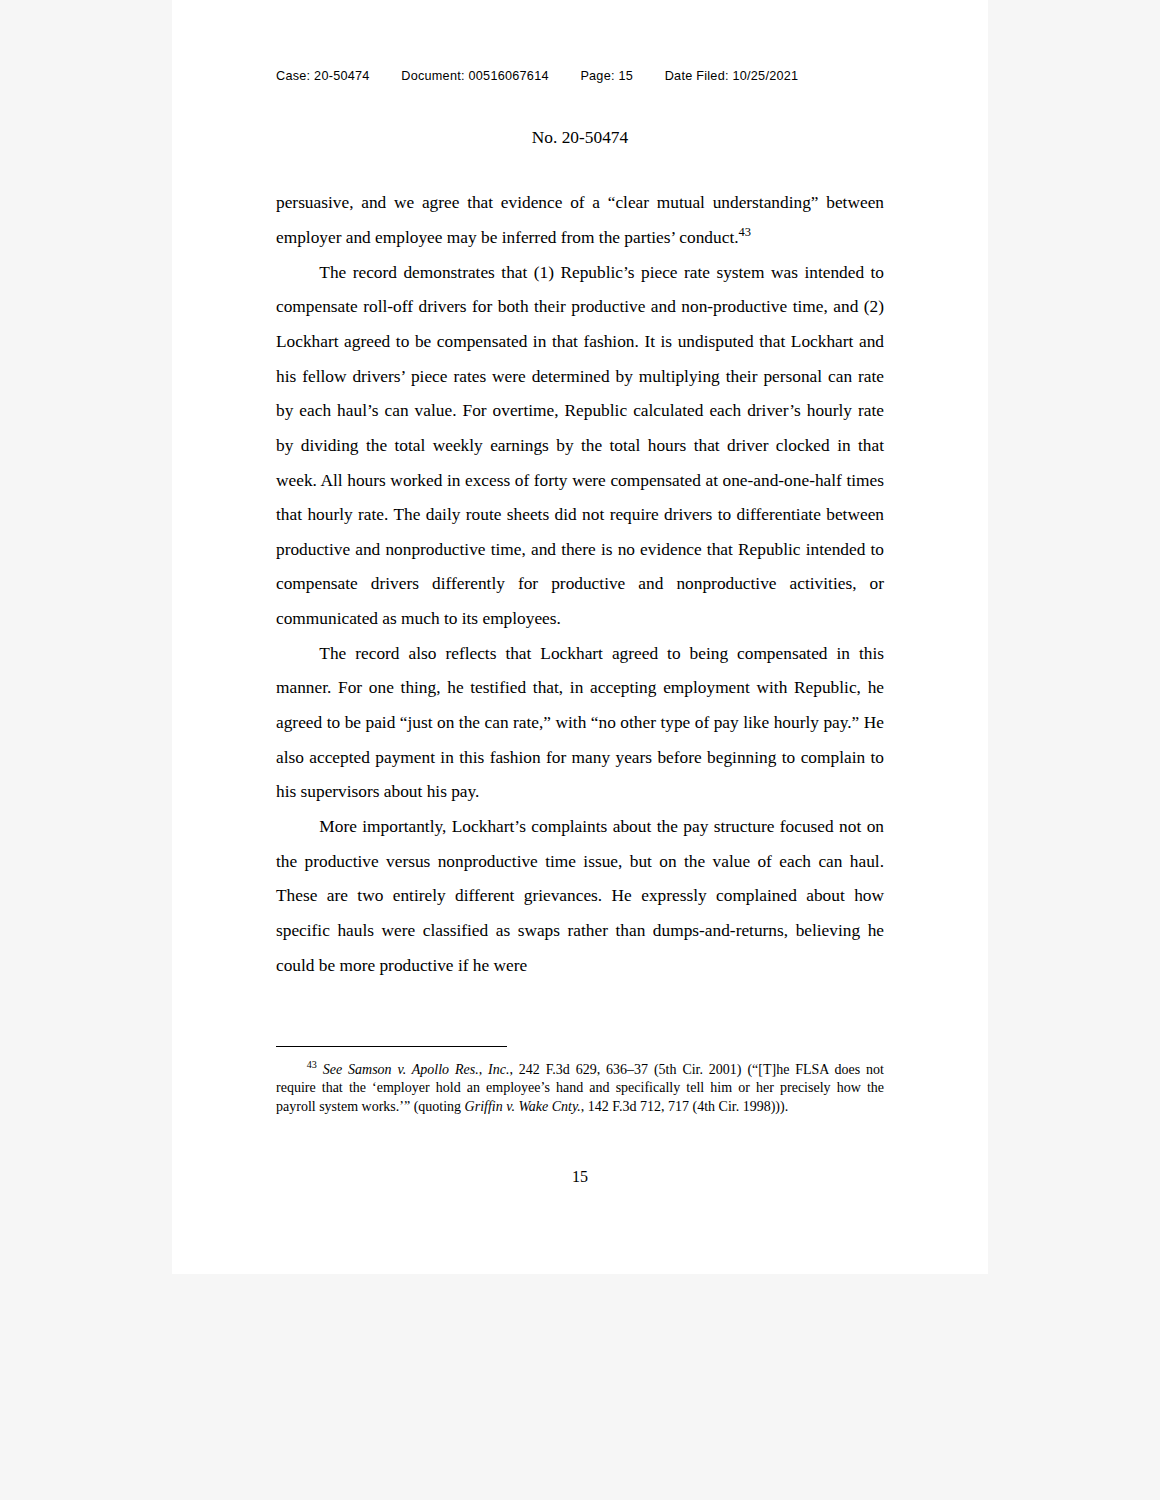Case: 20-50474 Document: 00516067614 Page: 15 Date Filed: 10/25/2021
No. 20-50474
persuasive, and we agree that evidence of a “clear mutual understanding” between employer and employee may be inferred from the parties’ conduct.43
The record demonstrates that (1) Republic’s piece rate system was intended to compensate roll-off drivers for both their productive and non-productive time, and (2) Lockhart agreed to be compensated in that fashion. It is undisputed that Lockhart and his fellow drivers’ piece rates were determined by multiplying their personal can rate by each haul’s can value. For overtime, Republic calculated each driver’s hourly rate by dividing the total weekly earnings by the total hours that driver clocked in that week. All hours worked in excess of forty were compensated at one-and-one-half times that hourly rate. The daily route sheets did not require drivers to differentiate between productive and nonproductive time, and there is no evidence that Republic intended to compensate drivers differently for productive and nonproductive activities, or communicated as much to its employees.
The record also reflects that Lockhart agreed to being compensated in this manner. For one thing, he testified that, in accepting employment with Republic, he agreed to be paid “just on the can rate,” with “no other type of pay like hourly pay.” He also accepted payment in this fashion for many years before beginning to complain to his supervisors about his pay.
More importantly, Lockhart’s complaints about the pay structure focused not on the productive versus nonproductive time issue, but on the value of each can haul. These are two entirely different grievances. He expressly complained about how specific hauls were classified as swaps rather than dumps-and-returns, believing he could be more productive if he were
43 See Samson v. Apollo Res., Inc., 242 F.3d 629, 636–37 (5th Cir. 2001) (“[T]he FLSA does not require that the ‘employer hold an employee’s hand and specifically tell him or her precisely how the payroll system works.’” (quoting Griffin v. Wake Cnty., 142 F.3d 712, 717 (4th Cir. 1998))).
15